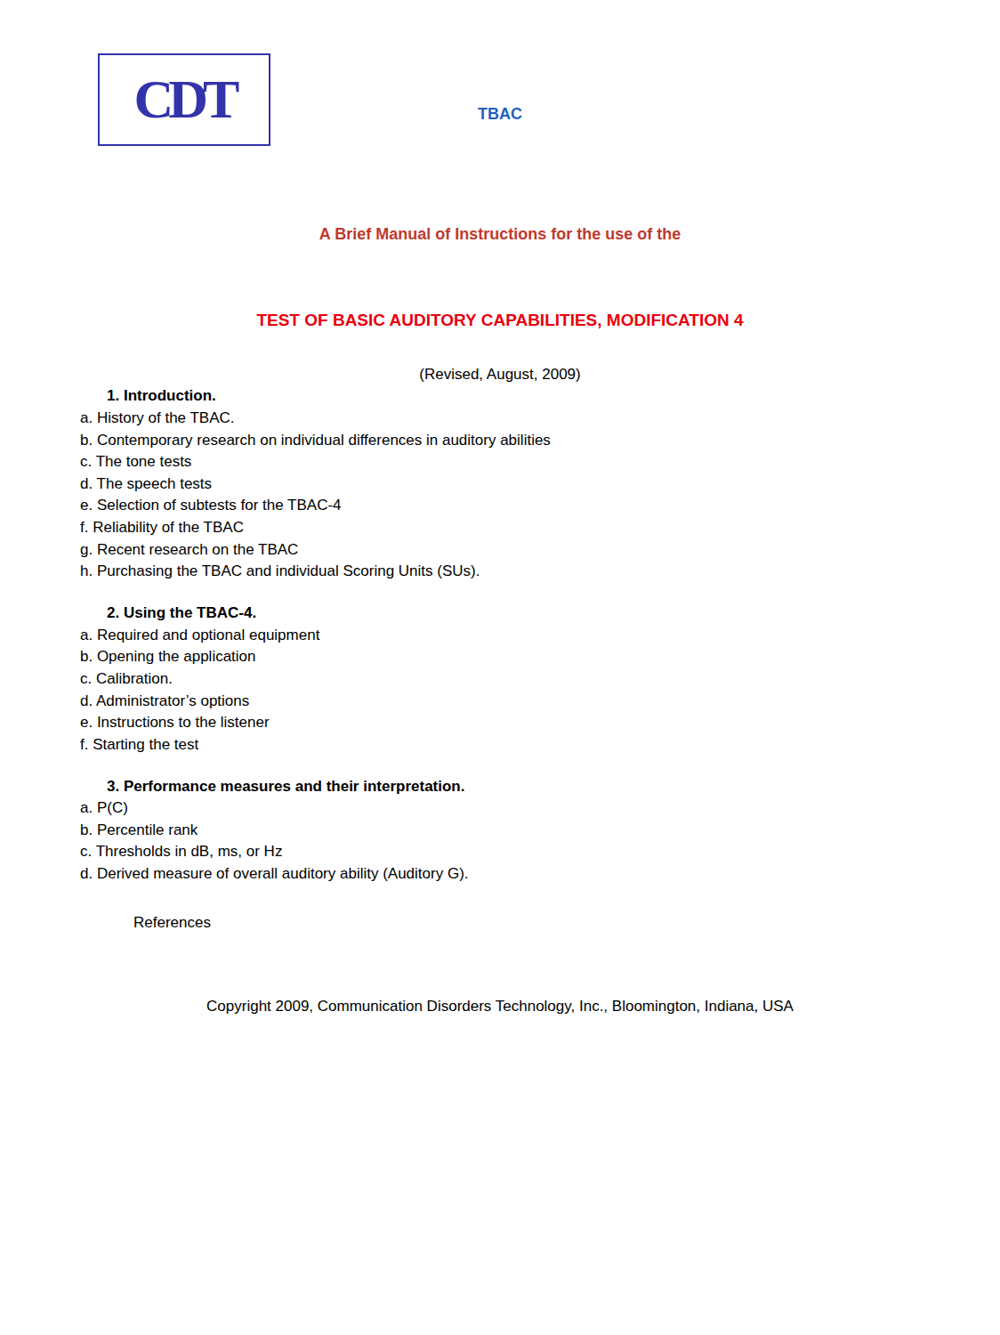CDT
TBAC
A Brief Manual of Instructions for the use of the
TEST OF BASIC AUDITORY CAPABILITIES, MODIFICATION 4
(Revised, August, 2009)
1. Introduction.
a. History of the TBAC.
b. Contemporary research on individual differences in auditory abilities
c. The tone tests
d. The speech tests
e. Selection of subtests for the TBAC-4
f. Reliability of the TBAC
g. Recent research on the TBAC
h. Purchasing the TBAC and individual Scoring Units (SUs).
2. Using the TBAC-4.
a. Required and optional equipment
b. Opening the application
c. Calibration.
d. Administrator’s options
e. Instructions to the listener
f. Starting the test
3. Performance measures and their interpretation.
a. P(C)
b. Percentile rank
c. Thresholds in dB, ms, or Hz
d. Derived measure of overall auditory ability (Auditory G).
References
Copyright 2009, Communication Disorders Technology, Inc., Bloomington, Indiana, USA